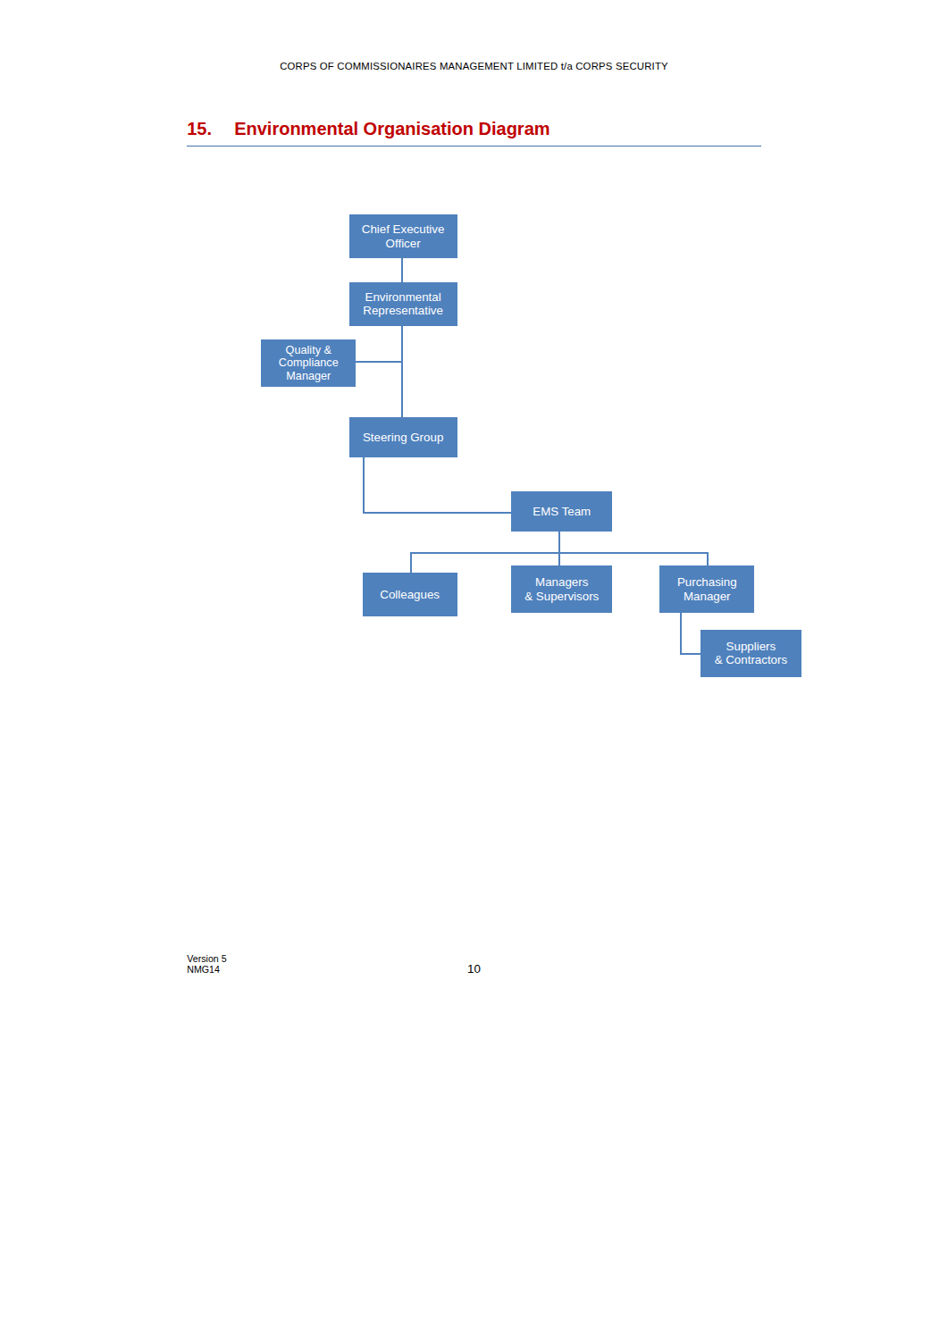CORPS OF COMMISSIONAIRES MANAGEMENT LIMITED t/a CORPS SECURITY
15. Environmental Organisation Diagram
Chief Executive
Officer
Environmental
Representative
Quality &
Compliance
Manager
Steering Group
EMS Team
Colleagues
Managers
& Supervisors
Purchasing
Manager
Suppliers
& Contractors
Version 5 NMG14
10